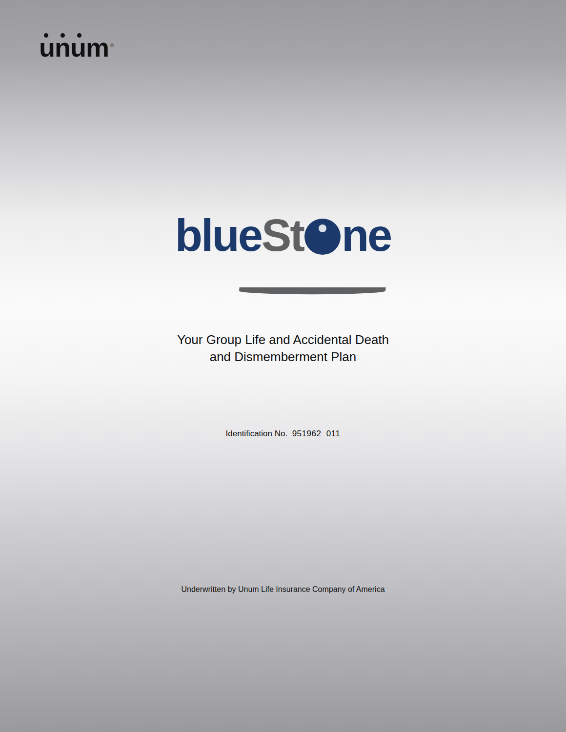unum®
blue St ne
Your Group Life and Accidental Death
and Dismemberment Plan
Identification No. 951962 011
Underwritten by Unum Life Insurance Company of America